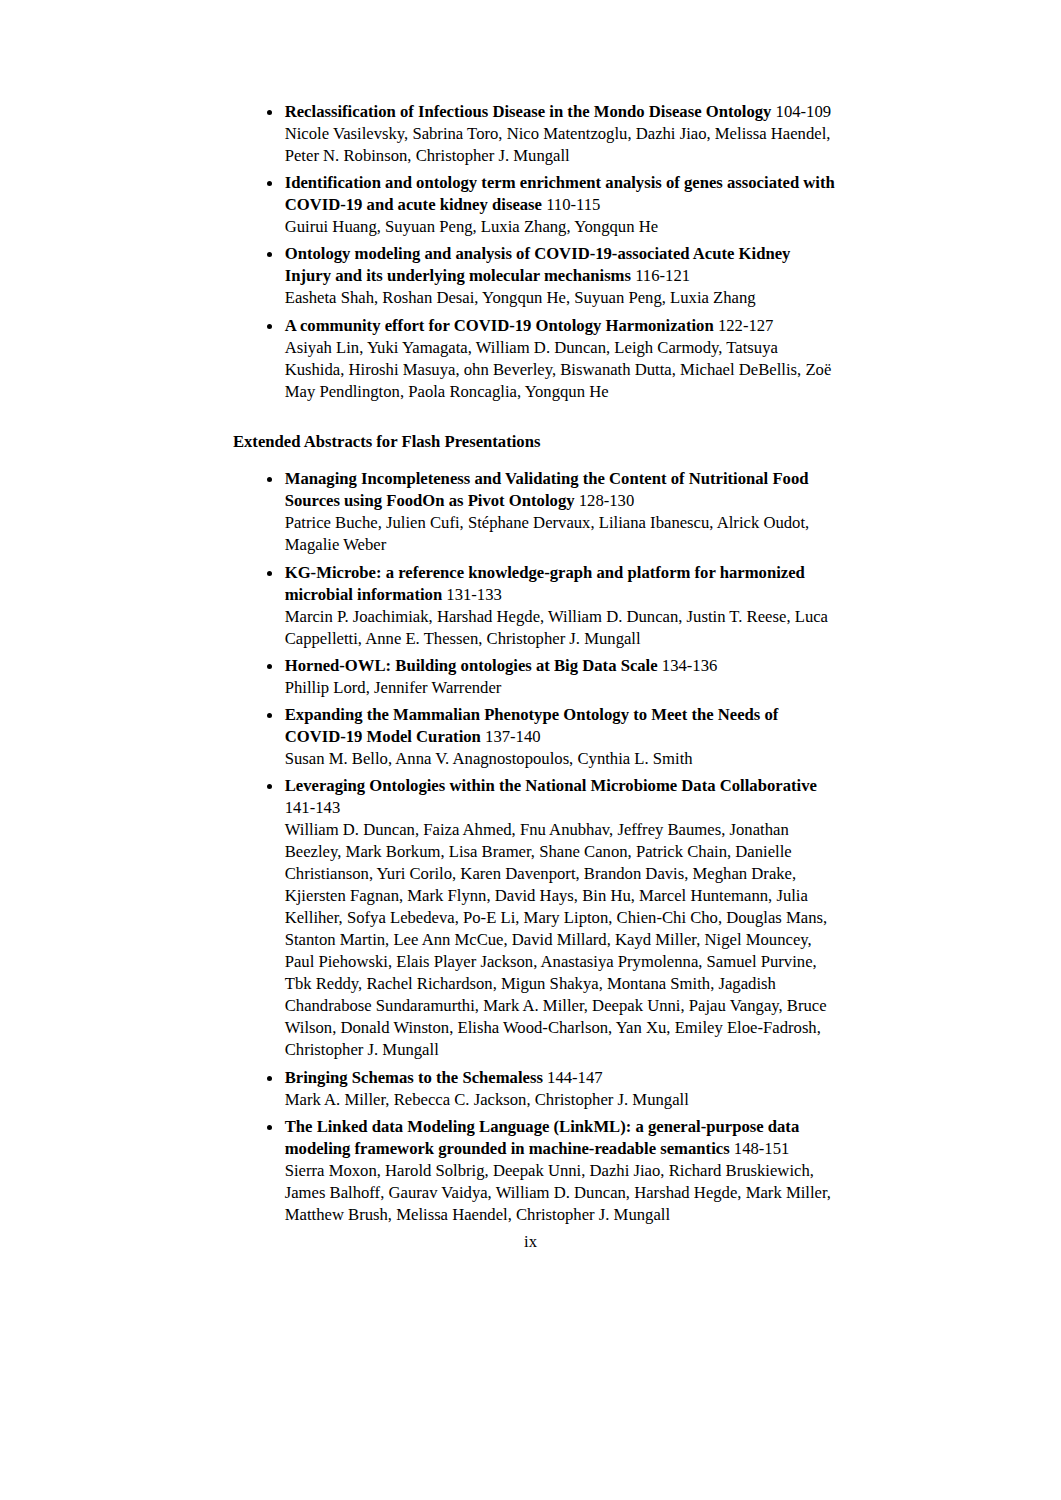Reclassification of Infectious Disease in the Mondo Disease Ontology 104-109 Nicole Vasilevsky, Sabrina Toro, Nico Matentzoglu, Dazhi Jiao, Melissa Haendel, Peter N. Robinson, Christopher J. Mungall
Identification and ontology term enrichment analysis of genes associated with COVID-19 and acute kidney disease 110-115 Guirui Huang, Suyuan Peng, Luxia Zhang, Yongqun He
Ontology modeling and analysis of COVID-19-associated Acute Kidney Injury and its underlying molecular mechanisms 116-121 Easheta Shah, Roshan Desai, Yongqun He, Suyuan Peng, Luxia Zhang
A community effort for COVID-19 Ontology Harmonization 122-127 Asiyah Lin, Yuki Yamagata, William D. Duncan, Leigh Carmody, Tatsuya Kushida, Hiroshi Masuya, ohn Beverley, Biswanath Dutta, Michael DeBellis, Zoë May Pendlington, Paola Roncaglia, Yongqun He
Extended Abstracts for Flash Presentations
Managing Incompleteness and Validating the Content of Nutritional Food Sources using FoodOn as Pivot Ontology 128-130 Patrice Buche, Julien Cufi, Stéphane Dervaux, Liliana Ibanescu, Alrick Oudot, Magalie Weber
KG-Microbe: a reference knowledge-graph and platform for harmonized microbial information 131-133 Marcin P. Joachimiak, Harshad Hegde, William D. Duncan, Justin T. Reese, Luca Cappelletti, Anne E. Thessen, Christopher J. Mungall
Horned-OWL: Building ontologies at Big Data Scale 134-136 Phillip Lord, Jennifer Warrender
Expanding the Mammalian Phenotype Ontology to Meet the Needs of COVID-19 Model Curation 137-140 Susan M. Bello, Anna V. Anagnostopoulos, Cynthia L. Smith
Leveraging Ontologies within the National Microbiome Data Collaborative 141-143 William D. Duncan, Faiza Ahmed, Fnu Anubhav, Jeffrey Baumes, Jonathan Beezley, Mark Borkum, Lisa Bramer, Shane Canon, Patrick Chain, Danielle Christianson, Yuri Corilo, Karen Davenport, Brandon Davis, Meghan Drake, Kjiersten Fagnan, Mark Flynn, David Hays, Bin Hu, Marcel Huntemann, Julia Kelliher, Sofya Lebedeva, Po-E Li, Mary Lipton, Chien-Chi Cho, Douglas Mans, Stanton Martin, Lee Ann McCue, David Millard, Kayd Miller, Nigel Mouncey, Paul Piehowski, Elais Player Jackson, Anastasiya Prymolenna, Samuel Purvine, Tbk Reddy, Rachel Richardson, Migun Shakya, Montana Smith, Jagadish Chandrabose Sundaramurthi, Mark A. Miller, Deepak Unni, Pajau Vangay, Bruce Wilson, Donald Winston, Elisha Wood-Charlson, Yan Xu, Emiley Eloe-Fadrosh, Christopher J. Mungall
Bringing Schemas to the Schemaless 144-147 Mark A. Miller, Rebecca C. Jackson, Christopher J. Mungall
The Linked data Modeling Language (LinkML): a general-purpose data modeling framework grounded in machine-readable semantics 148-151 Sierra Moxon, Harold Solbrig, Deepak Unni, Dazhi Jiao, Richard Bruskiewich, James Balhoff, Gaurav Vaidya, William D. Duncan, Harshad Hegde, Mark Miller, Matthew Brush, Melissa Haendel, Christopher J. Mungall
ix